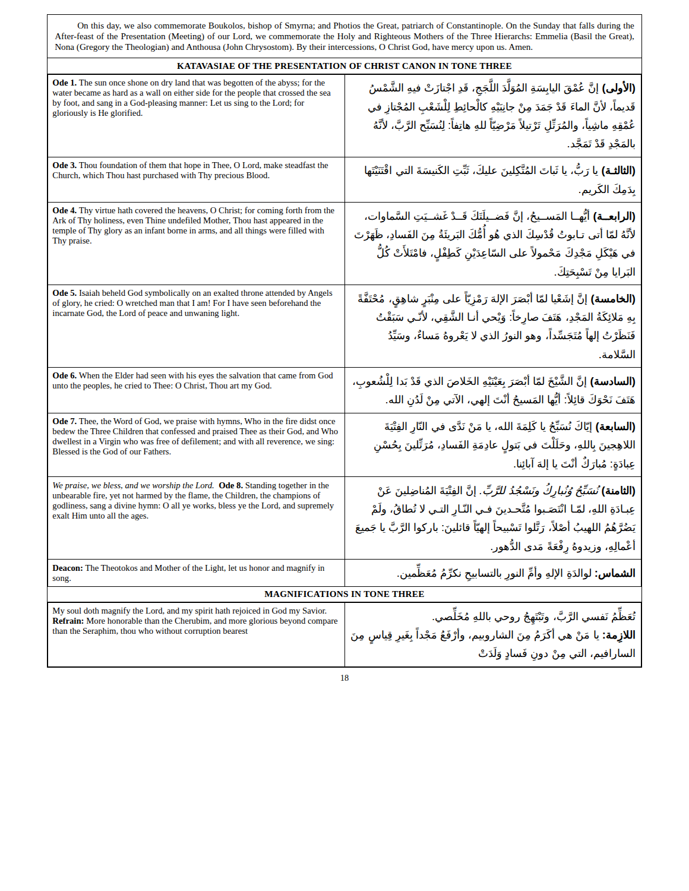On this day, we also commemorate Boukolos, bishop of Smyrna; and Photios the Great, patriarch of Constantinople. On the Sunday that falls during the After-feast of the Presentation (Meeting) of our Lord, we commemorate the Holy and Righteous Mothers of the Three Hierarchs: Emmelia (Basil the Great), Nona (Gregory the Theologian) and Anthousa (John Chrysostom). By their intercessions, O Christ God, have mercy upon us. Amen.
KATAVASIAE OF THE PRESENTATION OF CHRIST CANON IN TONE THREE
| Ode 1. The sun once shone on dry land that was begotten of the abyss; for the water became as hard as a wall on either side for the people that crossed the sea by foot, and sang in a God-pleasing manner: Let us sing to the Lord; for gloriously is He glorified. | (الأولى) إنَّ عُمْقَ اليابِسَةِ المُوَلَّدَ اللَّجَجِ، قَدِ اجْتازَتْ فيهِ الشَّمْسُ قَديماً، لأنَّ الماءَ قَدْ جَمَدَ مِنْ جانِبَيْهِ كالْحائِطِ لِلْشَعْبِ المُجْتازِ في عُمْقِهِ ماشِياً، والمُرَتِّلِ تَرْتيلاً مَرْضِيّاً للهِ هاتِفاً: لِنُسَبِّح الرَّبَّ، لأنَّهُ بالمَجْدِ قَدْ تَمَجَّد. |
| Ode 3. Thou foundation of them that hope in Thee, O Lord, make steadfast the Church, which Thou hast purchased with Thy precious Blood. | (الثالثـة) يا رَبُّ، يا ثَباتَ المُتَّكِلينَ عليكَ، ثَبِّتِ الكَنيسَةَ التي اقْتَنَيْتَها بِدَمِكَ الكَريم. |
| Ode 4. Thy virtue hath covered the heavens, O Christ; for coming forth from the Ark of Thy holiness, even Thine undefiled Mother, Thou hast appeared in the temple of Thy glory as an infant borne in arms, and all things were filled with Thy praise. | (الرابعــة) أيُّهــا المَســيحُ، إنَّ فَضــيلَتَكَ قَــدْ غَشــيَتِ السَّماوات، لأنَّهُ لمّا أتى تـابوتُ قُدْسِكَ الذي هُو أُمُّكَ البَريئَةُ مِنَ الفَسادِ، ظَهَرْتَ في هَيْكَلِ مَجْدِكَ مَحْمولاً على السّاعِدَيْنِ كَطِفْلٍ، فامْتَلأَتْ كُلُّ البَرايا مِنْ تَسْبِحَتِكَ. |
| Ode 5. Isaiah beheld God symbolically on an exalted throne attended by Angels of glory, he cried: O wretched man that I am! For I have seen beforehand the incarnate God, the Lord of peace and unwaning light. | (الخامسة) إنَّ إشَعْيا لمّا أبْصَرَ الإلهَ رَمْزِيّاً على مِنْبَرٍ شاهِقٍ، مُحْتَفَّةً بِهِ مَلائِكَةُ المَجْدِ، هَتَفَ صارِخاً: وَيْحي أنـا الشَّقِي، لأنّـي سَبَقْتُ فَنَظَرْتُ إلهاً مُتَجَسِّداً، وهو النورُ الذي لا يَعْروهُ مَساءٌ، وسَيِّدُ السَّلامة. |
| Ode 6. When the Elder had seen with his eyes the salvation that came from God unto the peoples, he cried to Thee: O Christ, Thou art my God. | (السادسة) إنَّ الشَّيْخَ لمّا أبْصَرَ بِعَيْنَيْهِ الخَلاصَ الذي قَدْ بَدا لِلْشُعوبِ، هَتَفَ نَحْوَكَ قائِلاً: أيُّها المَسيحُ أنْتَ إلهي، الآتي مِنْ لَدُنِ الله. |
| Ode 7. Thee, the Word of God, we praise with hymns, Who in the fire didst once bedew the Three Children that confessed and praised Thee as their God, and Who dwellest in a Virgin who was free of defilement; and with all reverence, we sing: Blessed is the God of our Fathers. | (السابعة) إيّاكَ نُسَبِّحُ يا كَلِمَةَ الله، يا مَنْ نَدَّى في النّارِ الفِتْيَةَ اللاهِجينَ بِاللهِ، وحَلَلْتَ في بَتولٍ عادِمَةِ الفَسادِ، مُرَتِّلينَ بِحُسْنِ عِبادَةٍ: مُبارَكٌ أنْتَ يا إلهَ آبائِنا. |
| We praise, we bless, and we worship the Lord. Ode 8. Standing together in the unbearable fire, yet not harmed by the flame, the Children, the champions of godliness, sang a divine hymn: O all ye works, bless ye the Lord, and supremely exalt Him unto all the ages. | (الثامنة) نُسَبِّحُ وُنُبارِكُ ونَسْجُدُ للرَّبِّ. إنَّ الفِتْيَةَ المُناضِلينَ عَنْ عِبـادَةِ اللهِ، لمّـا انْتَصَـبوا مُتَّحـدينَ فـي النّـارِ التـي لا تُطاقُ، ولَمْ يَضُرَّهُمُ اللهيبُ أصْلاً، رَتَّلوا تَسْبيحاً إلهيّاً قائلينَ: باركوا الرَّبَّ يا جَميعَ أعْمالِهِ، وزيدوهُ رِفْعَةً مَدى الدُّهور. |
| Deacon: The Theotokos and Mother of the Light, let us honor and magnify in song. | الشماس: لوالدَةِ الإلهِ وأمِّ النورِ بالتسابيحِ نكرِّمُ مُعَظِّمين. |
MAGNIFICATIONS IN TONE THREE
| My soul doth magnify the Lord, and my spirit hath rejoiced in God my Savior. Refrain: More honorable than the Cherubim, and more glorious beyond compare than the Seraphim, thou who without corruption bearest | تُعَظِّمُ نَفسي الرَّبَّ، وتَبْتَهِجُ روحي باللهِ مُخَلِّصي. اللازِمة: يا مَنْ هي أكَرَمُ مِنَ الشاروبيم، وأرْفَعُ مَجْداً بِغَيرِ قِياسٍ مِنَ السارافيم، التي مِنْ دونِ فَسادٍ وَلَدَتْ |
18